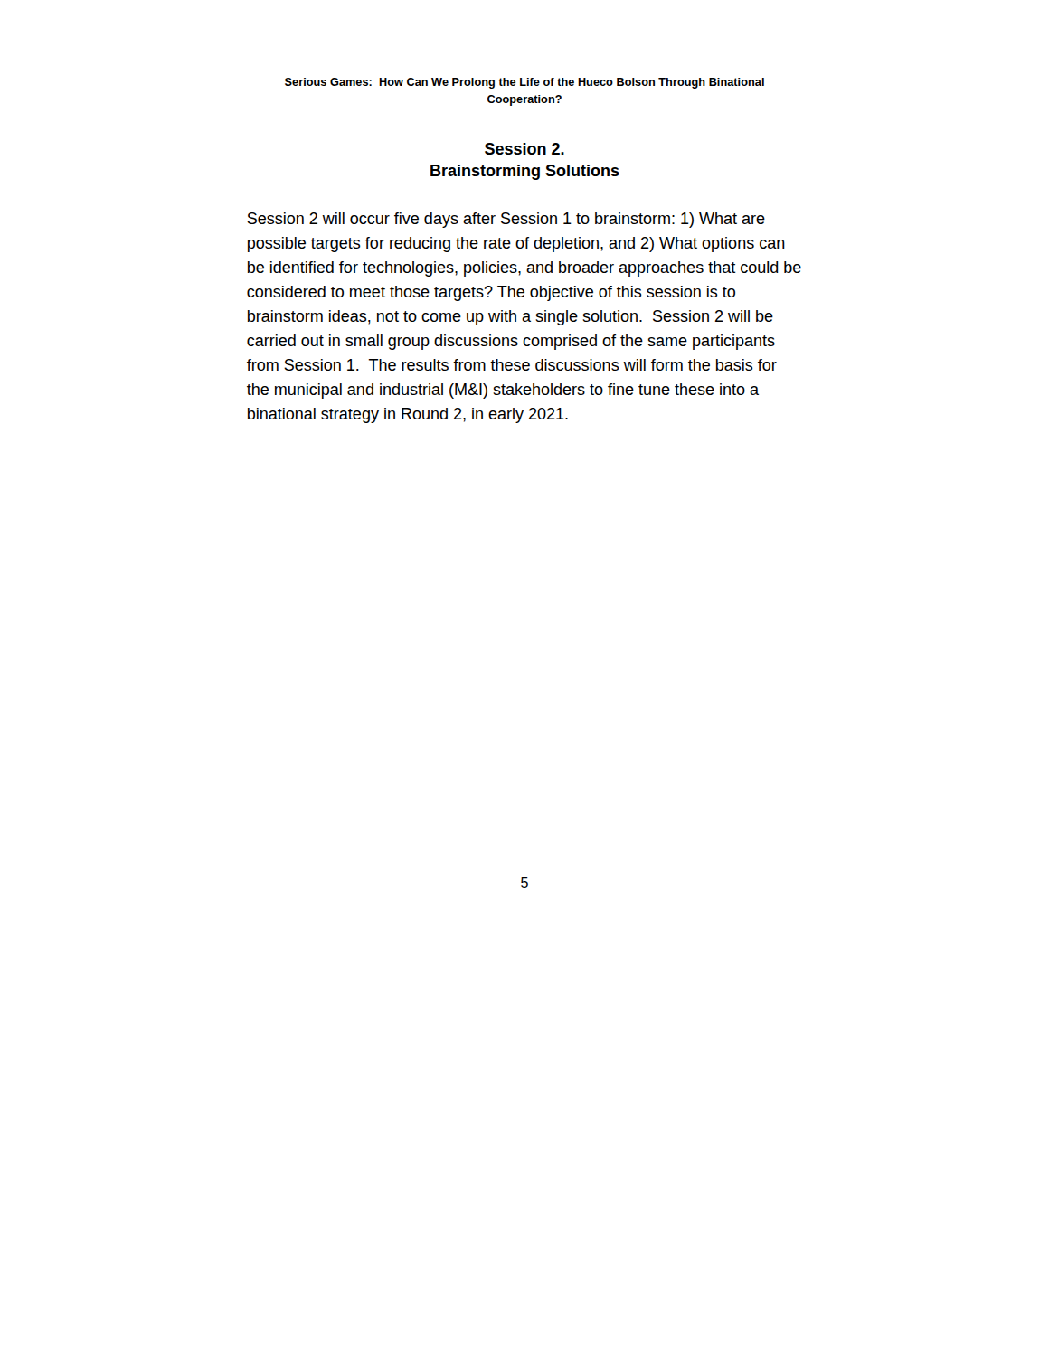Serious Games: How Can We Prolong the Life of the Hueco Bolson Through Binational Cooperation?
Session 2. Brainstorming Solutions
Session 2 will occur five days after Session 1 to brainstorm: 1) What are possible targets for reducing the rate of depletion, and 2) What options can be identified for technologies, policies, and broader approaches that could be considered to meet those targets? The objective of this session is to brainstorm ideas, not to come up with a single solution. Session 2 will be carried out in small group discussions comprised of the same participants from Session 1. The results from these discussions will form the basis for the municipal and industrial (M&I) stakeholders to fine tune these into a binational strategy in Round 2, in early 2021.
5